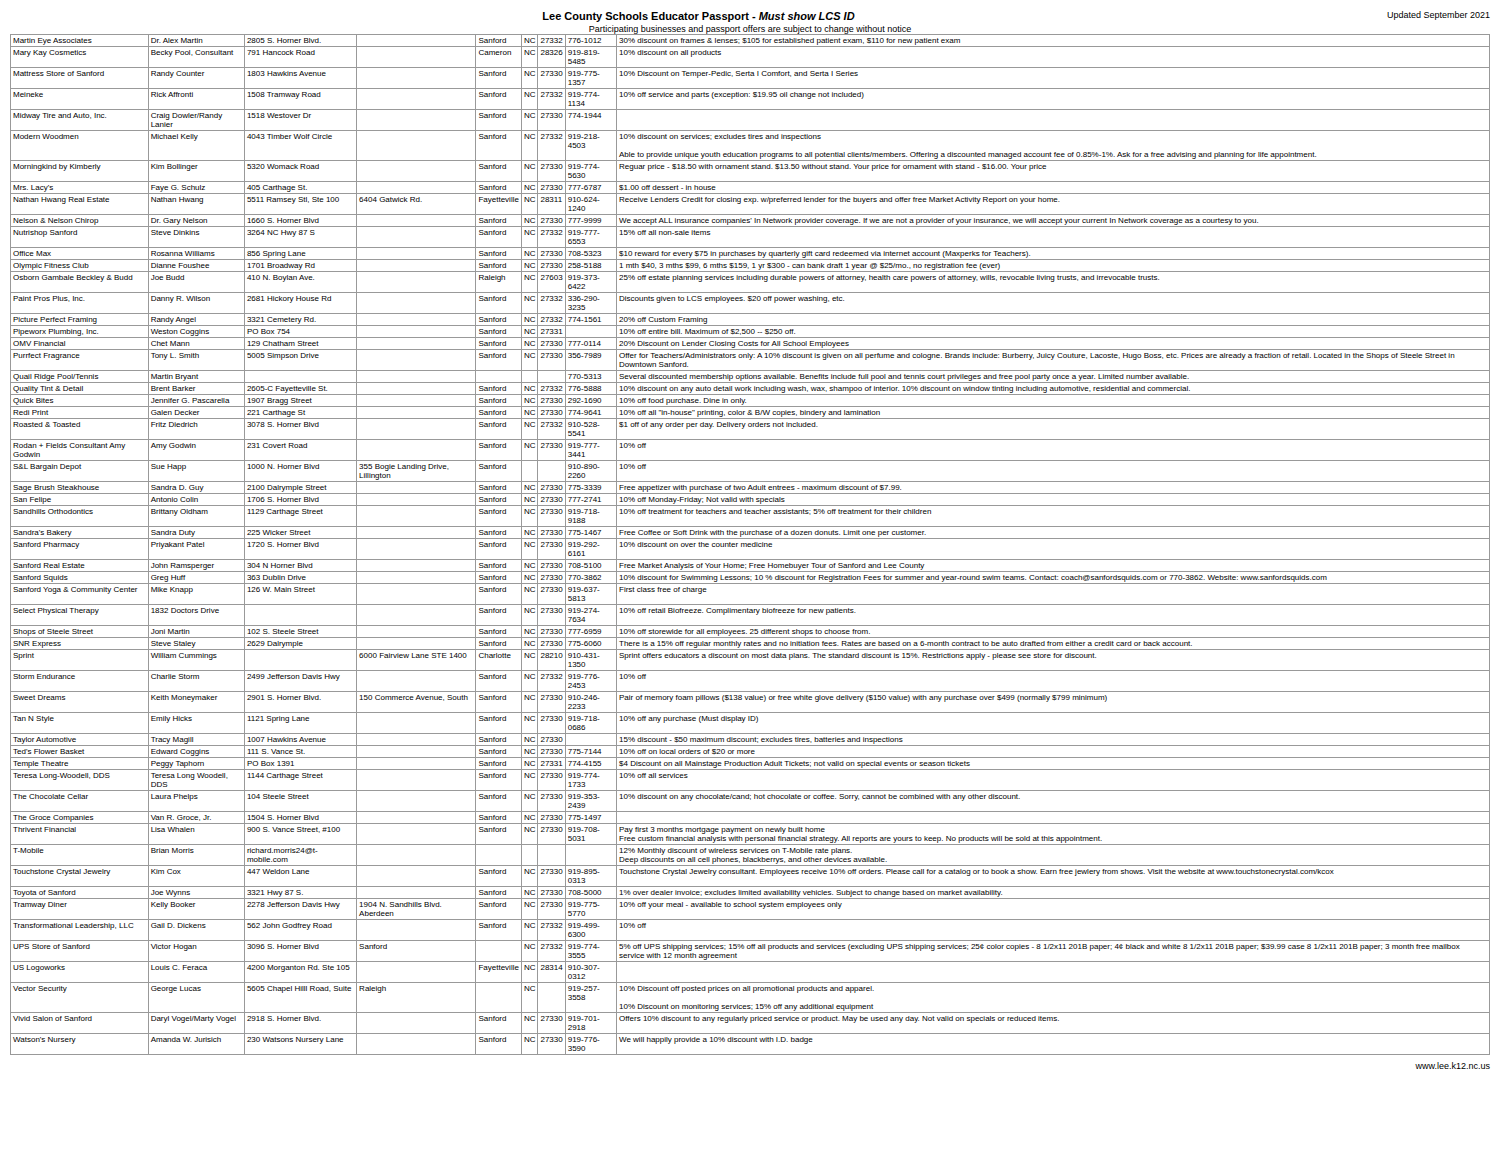Updated September 2021
Lee County Schools Educator Passport - Must show LCS ID
Participating businesses and passport offers are subject to change without notice
| Martin Eye Associates | Dr. Alex Martin | 2805 S. Horner Blvd. | | Sanford | NC | 27332 | 776-1012 | 30% discount on frames & lenses; $105 for established patient exam, $110 for new patient exam |
| Mary Kay Cosmetics | Becky Pool, Consultant | 791 Hancock Road | | Cameron | NC | 28326 | 919-819-5485 | 10% discount on all products |
| Mattress Store of Sanford | Randy Counter | 1803 Hawkins Avenue | | Sanford | NC | 27330 | 919-775-1357 | 10% Discount on Temper-Pedic, Serta I Comfort, and Serta I Series |
| Meineke | Rick Affronti | 1508 Tramway Road | | Sanford | NC | 27332 | 919-774-1134 | 10% off service and parts (exception: $19.95 oil change not included) |
| Midway Tire and Auto, Inc. | Craig Dowler/Randy Lanier | 1518 Westover Dr | | Sanford | NC | 27330 | 774-1944 | |
| Modern Woodmen | Michael Kelly | 4043 Timber Wolf Circle | | Sanford | NC | 27332 | 919-218-4503 | 10% discount on services; excludes tires and inspections Able to provide unique youth education programs to all potential clients/members. Offering a discounted managed account fee of 0.85%-1%. Ask for a free advising and planning for life appointment. |
| Morningkind by Kimberly | Kim Bollinger | 5320 Womack Road | | Sanford | NC | 27330 | 919-774-5630 | Reguar price - $18.50 with ornament stand. $13.50 without stand. Your price for ornament with stand - $16.00. Your price |
| Mrs. Lacy's | Faye G. Schulz | 405 Carthage St. | | Sanford | NC | 27330 | 777-6787 | $1.00 off dessert - in house |
| Nathan Hwang Real Estate | Nathan Hwang | 5511 Ramsey Stl, Ste 100 | 6404 Gatwick Rd. | Fayetteville | NC | 28311 | 910-624-1240 | Receive Lenders Credit for closing exp. w/preferred lender for the buyers and offer free Market Activity Report on your home. |
| Nelson & Nelson Chirop | Dr. Gary Nelson | 1660 S. Horner Blvd | | Sanford | NC | 27330 | 777-9999 | We accept ALL insurance companies' In Network provider coverage. If we are not a provider of your insurance, we will accept your current In Network coverage as a courtesy to you. |
| Nutrishop Sanford | Steve Dinkins | 3264 NC Hwy 87 S | | Sanford | NC | 27332 | 919-777-6553 | 15% off all non-sale items |
| Office Max | Rosanna Williams | 856 Spring Lane | | Sanford | NC | 27330 | 708-5323 | $10 reward for every $75 in purchases by quarterly gift card redeemed via internet account (Maxperks for Teachers). |
| Olympic Fitness Club | Dianne Foushee | 1701 Broadway Rd | | Sanford | NC | 27330 | 258-5188 | 1 mth $40, 3 mths $99, 6 mths $159, 1 yr $300 - can bank draft 1 year @ $25/mo., no registration fee (ever) |
| Osborn Gambale Beckley & Budd | Joe Budd | 410 N. Boylan Ave. | | Raleigh | NC | 27603 | 919-373-6422 | 25% off estate planning services including durable powers of attorney, health care powers of attorney, wills, revocable living trusts, and irrevocable trusts. |
| Paint Pros Plus, Inc. | Danny R. Wilson | 2681 Hickory House Rd | | Sanford | NC | 27332 | 336-290-3235 | Discounts given to LCS employees. $20 off power washing, etc. |
| Picture Perfect Framing | Randy Angel | 3321 Cemetery Rd. | | Sanford | NC | 27332 | 774-1561 | 20% off Custom Framing |
| Pipeworx Plumbing, Inc. | Weston Coggins | PO Box 754 | | Sanford | NC | 27331 | | 10% off entire bill. Maximum of $2,500 -- $250 off. |
| OMV Financial | Chet Mann | 129 Chatham Street | | Sanford | NC | 27330 | 777-0114 | 20% Discount on Lender Closing Costs for All School Employees |
| Purrfect Fragrance | Tony L. Smith | 5005 Simpson Drive | | Sanford | NC | 27330 | 356-7989 | Offer for Teachers/Administrators only: A 10% discount is given on all perfume and cologne. Brands include: Burberry, Juicy Couture, Lacoste, Hugo Boss, etc. Prices are already a fraction of retail. Located in the Shops of Steele Street in Downtown Sanford. |
| Quail Ridge Pool/Tennis | Martin Bryant | | | | | | 770-5313 | Several discounted membership options available. Benefits include full pool and tennis court privileges and free pool party once a year. Limited number available. |
| Quality Tint & Detail | Brent Barker | 2605-C Fayetteville St. | | Sanford | NC | 27332 | 776-5888 | 10% discount on any auto detail work including wash, wax, shampoo of interior. 10% discount on window tinting including automotive, residential and commercial. |
| Quick Bites | Jennifer G. Pascarella | 1907 Bragg Street | | Sanford | NC | 27330 | 292-1690 | 10% off food purchase. Dine in only. |
| Redi Print | Galen Decker | 221 Carthage St | | Sanford | NC | 27330 | 774-9641 | 10% off all "in-house" printing, color & B/W copies, bindery and lamination |
| Roasted & Toasted | Fritz Diedrich | 3078 S. Horner Blvd | | Sanford | NC | 27332 | 910-528-5541 | $1 off of any order per day. Delivery orders not included. |
| Rodan + Fields Consultant Amy Godwin | Amy Godwin | 231 Covert Road | | Sanford | NC | 27330 | 919-777-3441 | 10% off |
| S&L Bargain Depot | Sue Happ | 1000 N. Horner Blvd | 355 Bogie Landing Drive, Lillington | Sanford | | | 910-890-2260 | 10% off |
| Sage Brush Steakhouse | Sandra D. Guy | 2100 Dalrymple Street | | Sanford | NC | 27330 | 775-3339 | Free appetizer with purchase of two Adult entrees - maximum discount of $7.99. |
| San Felipe | Antonio Colin | 1706 S. Horner Blvd | | Sanford | NC | 27330 | 777-2741 | 10% off Monday-Friday; Not valid with specials |
| Sandhills Orthodontics | Brittany Oldham | 1129 Carthage Street | | Sanford | NC | 27330 | 919-718-9188 | 10% off treatment for teachers and teacher assistants; 5% off treatment for their children |
| Sandra's Bakery | Sandra Duty | 225 Wicker Street | | Sanford | NC | 27330 | 775-1467 | Free Coffee or Soft Drink with the purchase of a dozen donuts. Limit one per customer. |
| Sanford Pharmacy | Priyakant Patel | 1720 S. Horner Blvd | | Sanford | NC | 27330 | 919-292-6161 | 10% discount on over the counter medicine |
| Sanford Real Estate | John Ramsperger | 304 N Horner Blvd | | Sanford | NC | 27330 | 708-5100 | Free Market Analysis of Your Home; Free Homebuyer Tour of Sanford and Lee County |
| Sanford Squids | Greg Huff | 363 Dublin Drive | | Sanford | NC | 27330 | 770-3862 | 10% discount for Swimming Lessons; 10 % discount for Registration Fees for summer and year-round swim teams. Contact: coach@sanfordsquids.com or 770-3862. Website: www.sanfordsquids.com |
| Sanford Yoga & Community Center | Mike Knapp | 126 W. Main Street | | Sanford | NC | 27330 | 919-637-5813 | First class free of charge |
| Select Physical Therapy | 1832 Doctors Drive | | | Sanford | NC | 27330 | 919-274-7634 | 10% off retail Biofreeze. Complimentary biofreeze for new patients. |
| Shops of Steele Street | Joni Martin | 102 S. Steele Street | | Sanford | NC | 27330 | 777-6959 | 10% off storewide for all employees. 25 different shops to choose from. |
| SNR Express | Steve Staley | 2629 Dalrymple | | Sanford | NC | 27330 | 775-6060 | There is a 15% off regular monthly rates and no initiation fees. Rates are based on a 6-month contract to be auto drafted from either a credit card or back account. |
| Sprint | William Cummings | | 6000 Fairview Lane STE 1400 | Charlotte | NC | 28210 | 910-431-1350 | Sprint offers educators a discount on most data plans. The standard discount is 15%. Restrictions apply - please see store for discount. |
| Storm Endurance | Charlie Storm | 2499 Jefferson Davis Hwy | | Sanford | NC | 27332 | 919-776-2453 | 10% off |
| Sweet Dreams | Keith Moneymaker | 2901 S. Horner Blvd. | 150 Commerce Avenue, South | Sanford | NC | 27330 | 910-246-2233 | Pair of memory foam pillows ($138 value) or free white glove delivery ($150 value) with any purchase over $499 (normally $799 minimum) |
| Tan N Style | Emily Hicks | 1121 Spring Lane | | Sanford | NC | 27330 | 919-718-0686 | 10% off any purchase (Must display ID) |
| Taylor Automotive | Tracy Magill | 1007 Hawkins Avenue | | Sanford | NC | 27330 | | 15% discount - $50 maximum discount; excludes tires, batteries and inspections |
| Ted's Flower Basket | Edward Coggins | 111 S. Vance St. | | Sanford | NC | 27330 | 775-7144 | 10% off on local orders of $20 or more |
| Temple Theatre | Peggy Taphorn | PO Box 1391 | | Sanford | NC | 27331 | 774-4155 | $4 Discount on all Mainstage Production Adult Tickets; not valid on special events or season tickets |
| Teresa Long-Woodell, DDS | Teresa Long Woodell, DDS | 1144 Carthage Street | | Sanford | NC | 27330 | 919-774-1733 | 10% off all services |
| The Chocolate Cellar | Laura Phelps | 104 Steele Street | | Sanford | NC | 27330 | 919-353-2439 | 10% discount on any chocolate/cand; hot chocolate or coffee. Sorry, cannot be combined with any other discount. |
| The Groce Companies | Van R. Groce, Jr. | 1504 S. Horner Blvd | | Sanford | NC | 27330 | 775-1497 | |
| Thrivent Financial | Lisa Whalen | 900 S. Vance Street, #100 | | Sanford | NC | 27330 | 919-708-5031 | Pay first 3 months mortgage payment on newly built home Free custom financial analysis with personal financial strategy. All reports are yours to keep. No products will be sold at this appointment. |
| T-Mobile | Brian Morris | richard.morris24@t-mobile.com | | | | | | 12% Monthly discount of wireless services on T-Mobile rate plans. Deep discounts on all cell phones, blackberrys, and other devices available. |
| Touchstone Crystal Jewelry | Kim Cox | 447 Weldon Lane | | Sanford | NC | 27330 | 919-895-0313 | Touchstone Crystal Jewelry consultant. Employees receive 10% off orders. Please call for a catalog or to book a show. Earn free jewlery from shows. Visit the website at www.touchstonecrystal.com/kcox |
| Toyota of Sanford | Joe Wynns | 3321 Hwy 87 S. | | Sanford | NC | 27330 | 708-5000 | 1% over dealer invoice; excludes limited availability vehicles. Subject to change based on market availability. |
| Tramway Diner | Kelly Booker | 2278 Jefferson Davis Hwy | 1904 N. Sandhills Blvd. Aberdeen | Sanford | NC | 27330 | 919-775-5770 | 10% off your meal - available to school system employees only |
| Transformational Leadership, LLC | Gail D. Dickens | 562 John Godfrey Road | | Sanford | NC | 27332 | 919-499-6300 | 10% off |
| UPS Store of Sanford | Victor Hogan | 3096 S. Horner Blvd | Sanford | | NC | 27332 | 919-774-3555 | 5% off UPS shipping services; 15% off all products and services (excluding UPS shipping services; 25¢ color copies - 8 1/2x11 201B paper; 4¢ black and white 8 1/2x11 201B paper; $39.99 case 8 1/2x11 201B paper; 3 month free mailbox service with 12 month agreement |
| US Logoworks | Louis C. Feraca | 4200 Morganton Rd. Ste 105 | | Fayetteville | NC | 28314 | 910-307-0312 | |
| Vector Security | George Lucas | 5605 Chapel Hilll Road, Suite | Raleigh | | NC | | 919-257-3558 | 10% Discount off posted prices on all promotional products and apparel. 10% Discount on monitoring services; 15% off any additional equipment |
| Vivid Salon of Sanford | Daryl Vogel/Marty Vogel | 2918 S. Horner Blvd. | | Sanford | NC | 27330 | 919-701-2918 | Offers 10% discount to any regularly priced service or product. May be used any day. Not valid on specials or reduced items. |
| Watson's Nursery | Amanda W. Jurisich | 230 Watsons Nursery Lane | | Sanford | NC | 27330 | 919-776-3590 | We will happily provide a 10% discount with I.D. badge |
www.lee.k12.nc.us